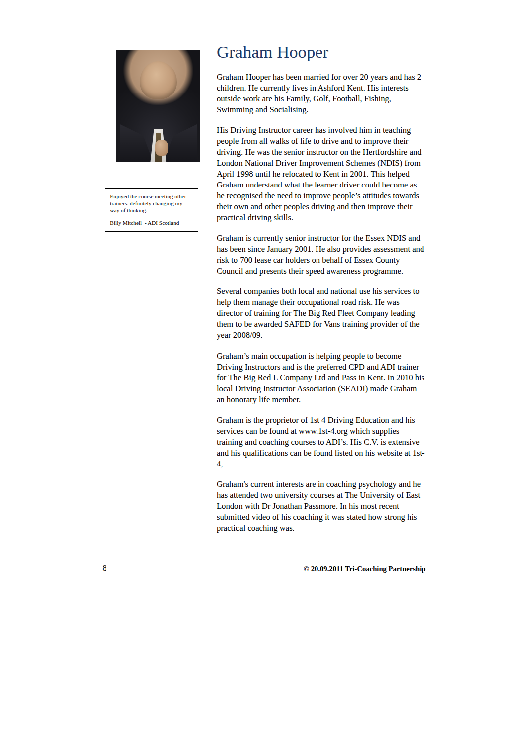Enjoyed the course meeting other trainers. definitely changing my way of thinking.
Billy Mitchell - ADI Scotland
Graham Hooper
Graham Hooper has been married for over 20 years and has 2 children. He currently lives in Ashford Kent. His interests outside work are his Family, Golf, Football, Fishing, Swimming and Socialising.
His Driving Instructor career has involved him in teaching people from all walks of life to drive and to improve their driving. He was the senior instructor on the Hertfordshire and London National Driver Improvement Schemes (NDIS) from April 1998 until he relocated to Kent in 2001. This helped Graham understand what the learner driver could become as he recognised the need to improve people’s attitudes towards their own and other peoples driving and then improve their practical driving skills.
Graham is currently senior instructor for the Essex NDIS and has been since January 2001. He also provides assessment and risk to 700 lease car holders on behalf of Essex County Council and presents their speed awareness programme.
Several companies both local and national use his services to help them manage their occupational road risk. He was director of training for The Big Red Fleet Company leading them to be awarded SAFED for Vans training provider of the year 2008/09.
Graham’s main occupation is helping people to become Driving Instructors and is the preferred CPD and ADI trainer for The Big Red L Company Ltd and Pass in Kent. In 2010 his local Driving Instructor Association (SEADI) made Graham an honorary life member.
Graham is the proprietor of 1st 4 Driving Education and his services can be found at www.1st-4.org which supplies training and coaching courses to ADI’s. His C.V. is extensive and his qualifications can be found listed on his website at 1st-4,
Graham's current interests are in coaching psychology and he has attended two university courses at The University of East London with Dr Jonathan Passmore. In his most recent submitted video of his coaching it was stated how strong his practical coaching was.
8
© 20.09.2011 Tri-Coaching Partnership